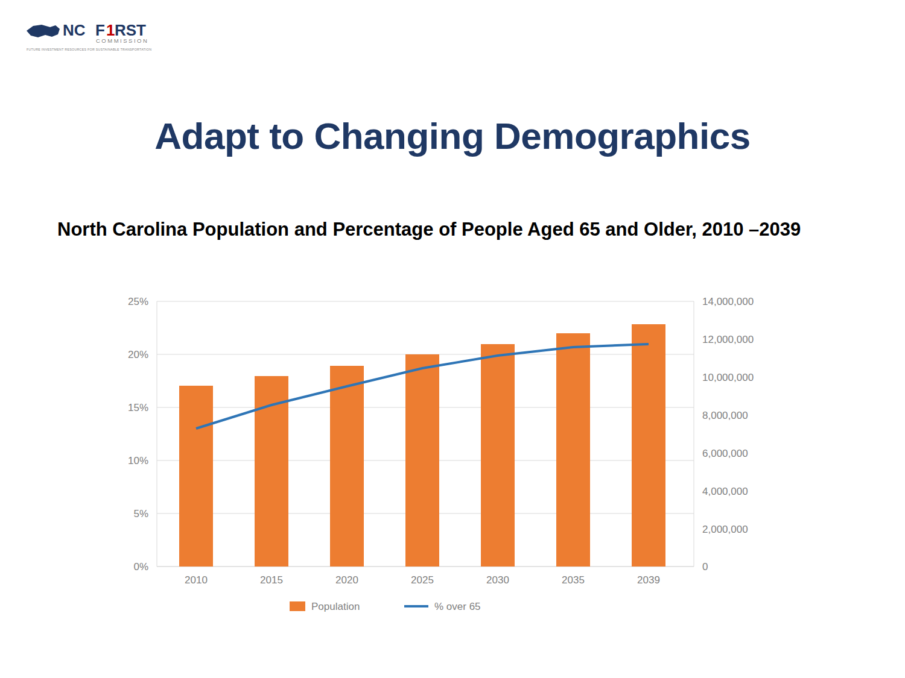NC F 1 RST COMMISSION FUTURE INVESTMENT RESOURCES FOR SUSTAINABLE TRANSPORTATION
Adapt to Changing Demographics
North Carolina Population and Percentage of People Aged 65 and Older, 2010 –2039
Plot geometry (in SVG user units, viewBox 0 0 1180 560): left axis x = 110 ; right axis x = 1000 plot top y = 30 ; plot bottom y = 470 0% -> y=470 ; 25% -> y=30 (5% = 88 px) 0 -> y=470 ; 14,000,000 -> y=30 (2,000,000 = 62.857 px) 25% 20% 15% 10% 5% 0% 14,000,000 12,000,000 10,000,000 8,000,000 6,000,000 4,000,000 2,000,000 0 2010 2015 2020 2025 2030 2035 2039 Population % over 65